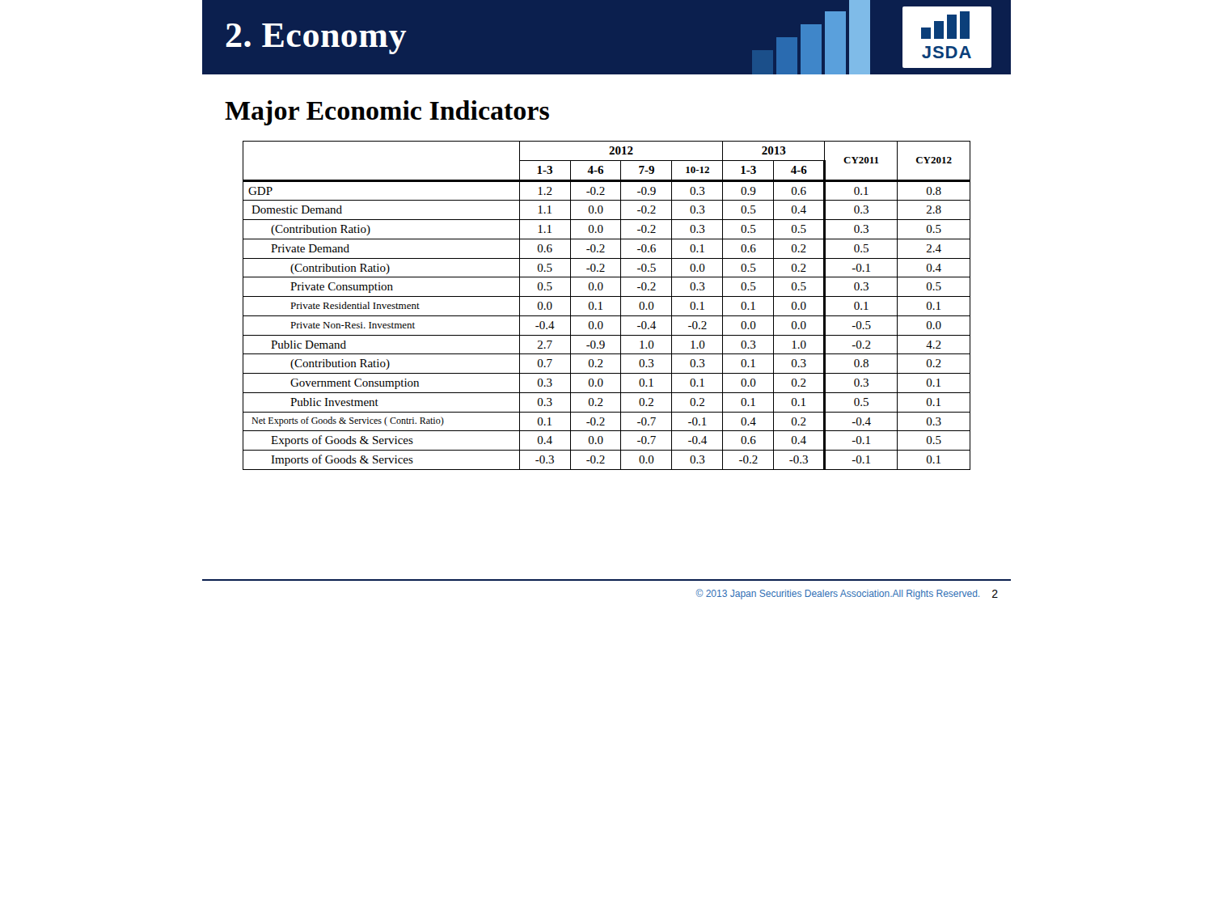2. Economy
JSDA
Major Economic Indicators
| | 2012 | 2013 | CY2011 | CY2012 |
| --- | --- | --- | --- | --- |
| 1-3 | 4-6 | 7-9 | 10-12 | 1-3 | 4-6 |
| GDP | 1.2 | -0.2 | -0.9 | 0.3 | 0.9 | 0.6 | 0.1 | 0.8 |
| Domestic Demand | 1.1 | 0.0 | -0.2 | 0.3 | 0.5 | 0.4 | 0.3 | 2.8 |
| (Contribution Ratio) | 1.1 | 0.0 | -0.2 | 0.3 | 0.5 | 0.5 | 0.3 | 0.5 |
| Private Demand | 0.6 | -0.2 | -0.6 | 0.1 | 0.6 | 0.2 | 0.5 | 2.4 |
| (Contribution Ratio) | 0.5 | -0.2 | -0.5 | 0.0 | 0.5 | 0.2 | -0.1 | 0.4 |
| Private Consumption | 0.5 | 0.0 | -0.2 | 0.3 | 0.5 | 0.5 | 0.3 | 0.5 |
| Private Residential Investment | 0.0 | 0.1 | 0.0 | 0.1 | 0.1 | 0.0 | 0.1 | 0.1 |
| Private Non-Resi. Investment | -0.4 | 0.0 | -0.4 | -0.2 | 0.0 | 0.0 | -0.5 | 0.0 |
| Public Demand | 2.7 | -0.9 | 1.0 | 1.0 | 0.3 | 1.0 | -0.2 | 4.2 |
| (Contribution Ratio) | 0.7 | 0.2 | 0.3 | 0.3 | 0.1 | 0.3 | 0.8 | 0.2 |
| Government Consumption | 0.3 | 0.0 | 0.1 | 0.1 | 0.0 | 0.2 | 0.3 | 0.1 |
| Public Investment | 0.3 | 0.2 | 0.2 | 0.2 | 0.1 | 0.1 | 0.5 | 0.1 |
| Net Exports of Goods & Services ( Contri. Ratio) | 0.1 | -0.2 | -0.7 | -0.1 | 0.4 | 0.2 | -0.4 | 0.3 |
| Exports of Goods & Services | 0.4 | 0.0 | -0.7 | -0.4 | 0.6 | 0.4 | -0.1 | 0.5 |
| Imports of Goods & Services | -0.3 | -0.2 | 0.0 | 0.3 | -0.2 | -0.3 | -0.1 | 0.1 |
© 2013 Japan Securities Dealers Association.All Rights Reserved. 2